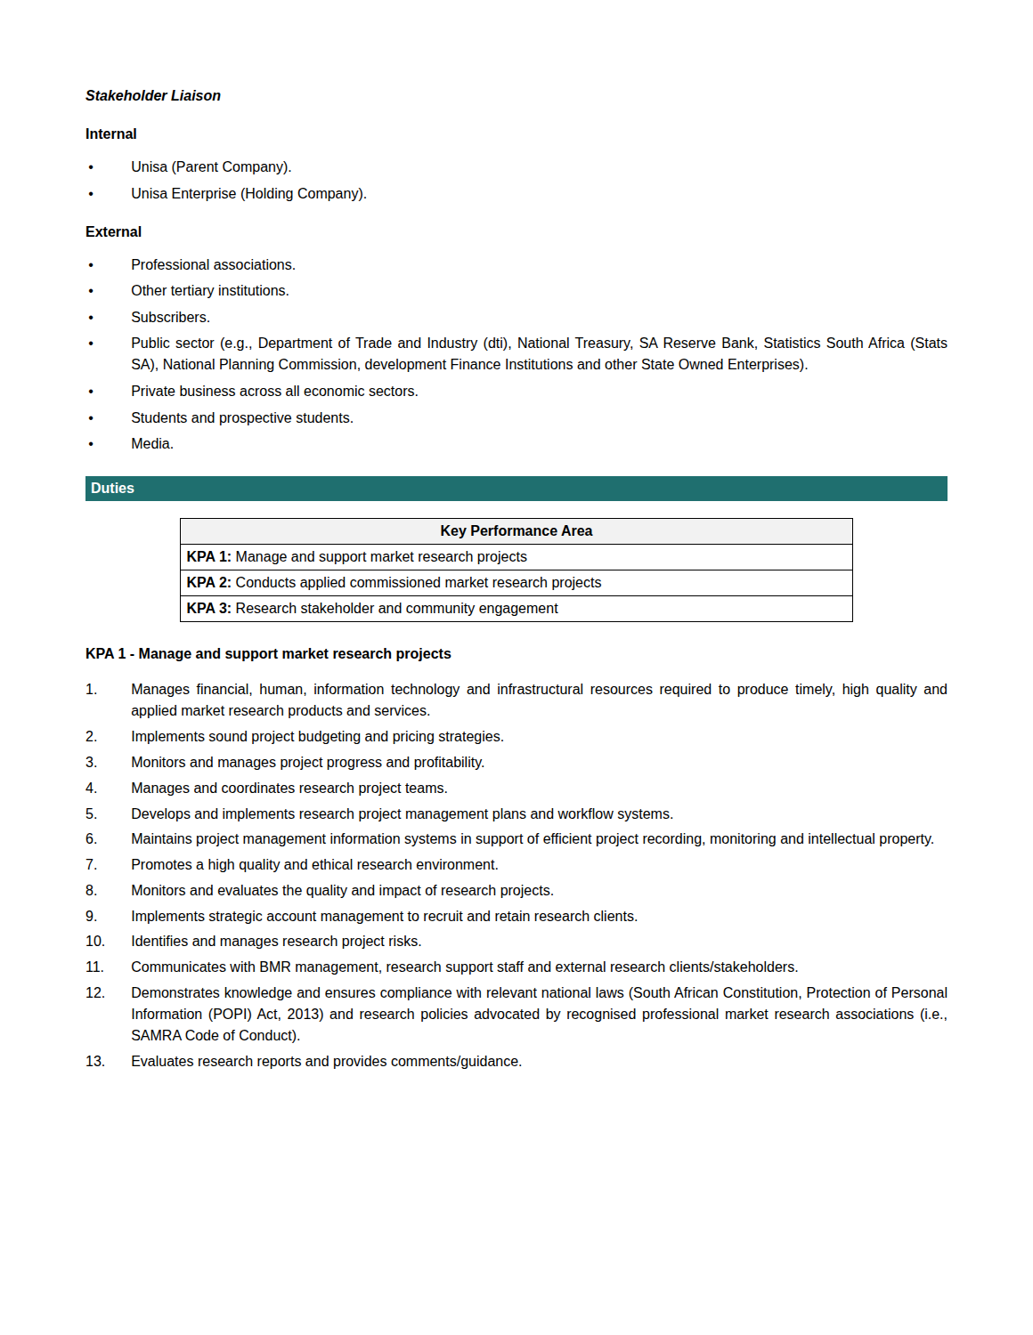Stakeholder Liaison
Internal
Unisa (Parent Company).
Unisa Enterprise (Holding Company).
External
Professional associations.
Other tertiary institutions.
Subscribers.
Public sector (e.g., Department of Trade and Industry (dti), National Treasury, SA Reserve Bank, Statistics South Africa (Stats SA), National Planning Commission, development Finance Institutions and other State Owned Enterprises).
Private business across all economic sectors.
Students and prospective students.
Media.
Duties
| Key Performance Area |
| --- |
| KPA 1: Manage and support market research projects |
| KPA 2: Conducts applied commissioned market research projects |
| KPA 3: Research stakeholder and community engagement |
KPA 1 - Manage and support market research projects
Manages financial, human, information technology and infrastructural resources required to produce timely, high quality and applied market research products and services.
Implements sound project budgeting and pricing strategies.
Monitors and manages project progress and profitability.
Manages and coordinates research project teams.
Develops and implements research project management plans and workflow systems.
Maintains project management information systems in support of efficient project recording, monitoring and intellectual property.
Promotes a high quality and ethical research environment.
Monitors and evaluates the quality and impact of research projects.
Implements strategic account management to recruit and retain research clients.
Identifies and manages research project risks.
Communicates with BMR management, research support staff and external research clients/stakeholders.
Demonstrates knowledge and ensures compliance with relevant national laws (South African Constitution, Protection of Personal Information (POPI) Act, 2013) and research policies advocated by recognised professional market research associations (i.e., SAMRA Code of Conduct).
Evaluates research reports and provides comments/guidance.